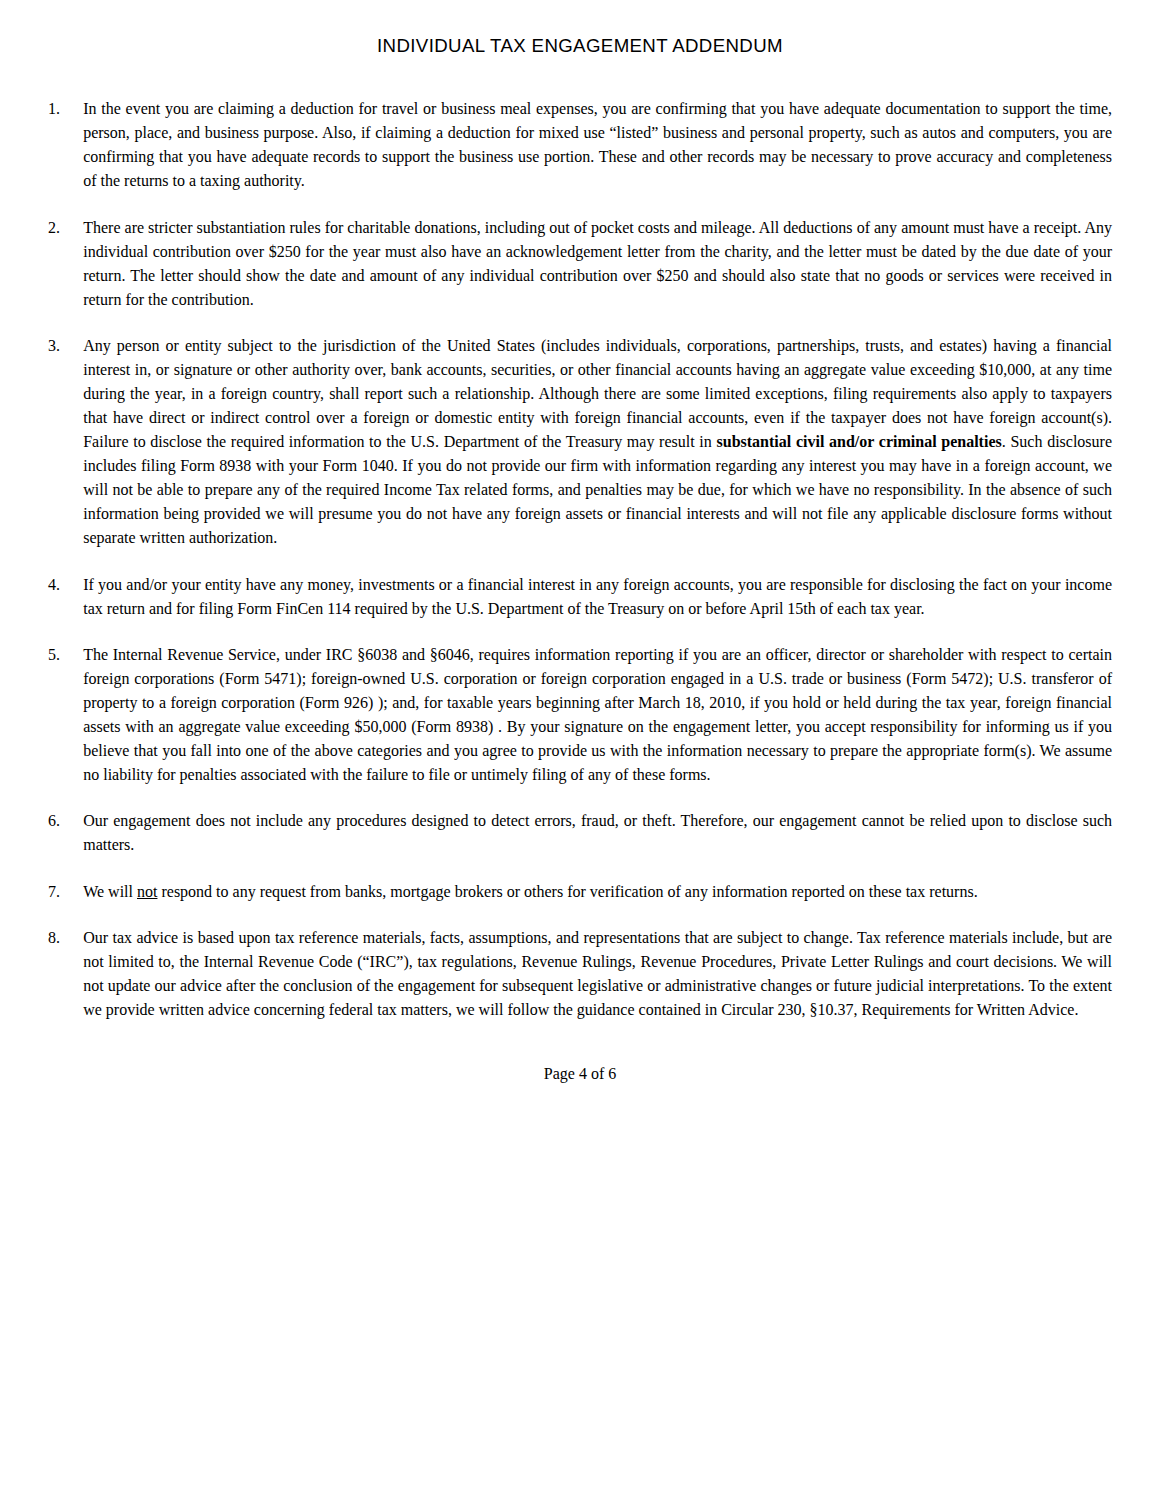INDIVIDUAL TAX ENGAGEMENT ADDENDUM
In the event you are claiming a deduction for travel or business meal expenses, you are confirming that you have adequate documentation to support the time, person, place, and business purpose. Also, if claiming a deduction for mixed use “listed” business and personal property, such as autos and computers, you are confirming that you have adequate records to support the business use portion. These and other records may be necessary to prove accuracy and completeness of the returns to a taxing authority.
There are stricter substantiation rules for charitable donations, including out of pocket costs and mileage. All deductions of any amount must have a receipt. Any individual contribution over $250 for the year must also have an acknowledgement letter from the charity, and the letter must be dated by the due date of your return. The letter should show the date and amount of any individual contribution over $250 and should also state that no goods or services were received in return for the contribution.
Any person or entity subject to the jurisdiction of the United States (includes individuals, corporations, partnerships, trusts, and estates) having a financial interest in, or signature or other authority over, bank accounts, securities, or other financial accounts having an aggregate value exceeding $10,000, at any time during the year, in a foreign country, shall report such a relationship. Although there are some limited exceptions, filing requirements also apply to taxpayers that have direct or indirect control over a foreign or domestic entity with foreign financial accounts, even if the taxpayer does not have foreign account(s). Failure to disclose the required information to the U.S. Department of the Treasury may result in substantial civil and/or criminal penalties. Such disclosure includes filing Form 8938 with your Form 1040. If you do not provide our firm with information regarding any interest you may have in a foreign account, we will not be able to prepare any of the required Income Tax related forms, and penalties may be due, for which we have no responsibility. In the absence of such information being provided we will presume you do not have any foreign assets or financial interests and will not file any applicable disclosure forms without separate written authorization.
If you and/or your entity have any money, investments or a financial interest in any foreign accounts, you are responsible for disclosing the fact on your income tax return and for filing Form FinCen 114 required by the U.S. Department of the Treasury on or before April 15th of each tax year.
The Internal Revenue Service, under IRC §6038 and §6046, requires information reporting if you are an officer, director or shareholder with respect to certain foreign corporations (Form 5471); foreign-owned U.S. corporation or foreign corporation engaged in a U.S. trade or business (Form 5472); U.S. transferor of property to a foreign corporation (Form 926) ); and, for taxable years beginning after March 18, 2010, if you hold or held during the tax year, foreign financial assets with an aggregate value exceeding $50,000 (Form 8938) . By your signature on the engagement letter, you accept responsibility for informing us if you believe that you fall into one of the above categories and you agree to provide us with the information necessary to prepare the appropriate form(s). We assume no liability for penalties associated with the failure to file or untimely filing of any of these forms.
Our engagement does not include any procedures designed to detect errors, fraud, or theft. Therefore, our engagement cannot be relied upon to disclose such matters.
We will not respond to any request from banks, mortgage brokers or others for verification of any information reported on these tax returns.
Our tax advice is based upon tax reference materials, facts, assumptions, and representations that are subject to change. Tax reference materials include, but are not limited to, the Internal Revenue Code (“IRC”), tax regulations, Revenue Rulings, Revenue Procedures, Private Letter Rulings and court decisions. We will not update our advice after the conclusion of the engagement for subsequent legislative or administrative changes or future judicial interpretations. To the extent we provide written advice concerning federal tax matters, we will follow the guidance contained in Circular 230, §10.37, Requirements for Written Advice.
Page 4 of 6